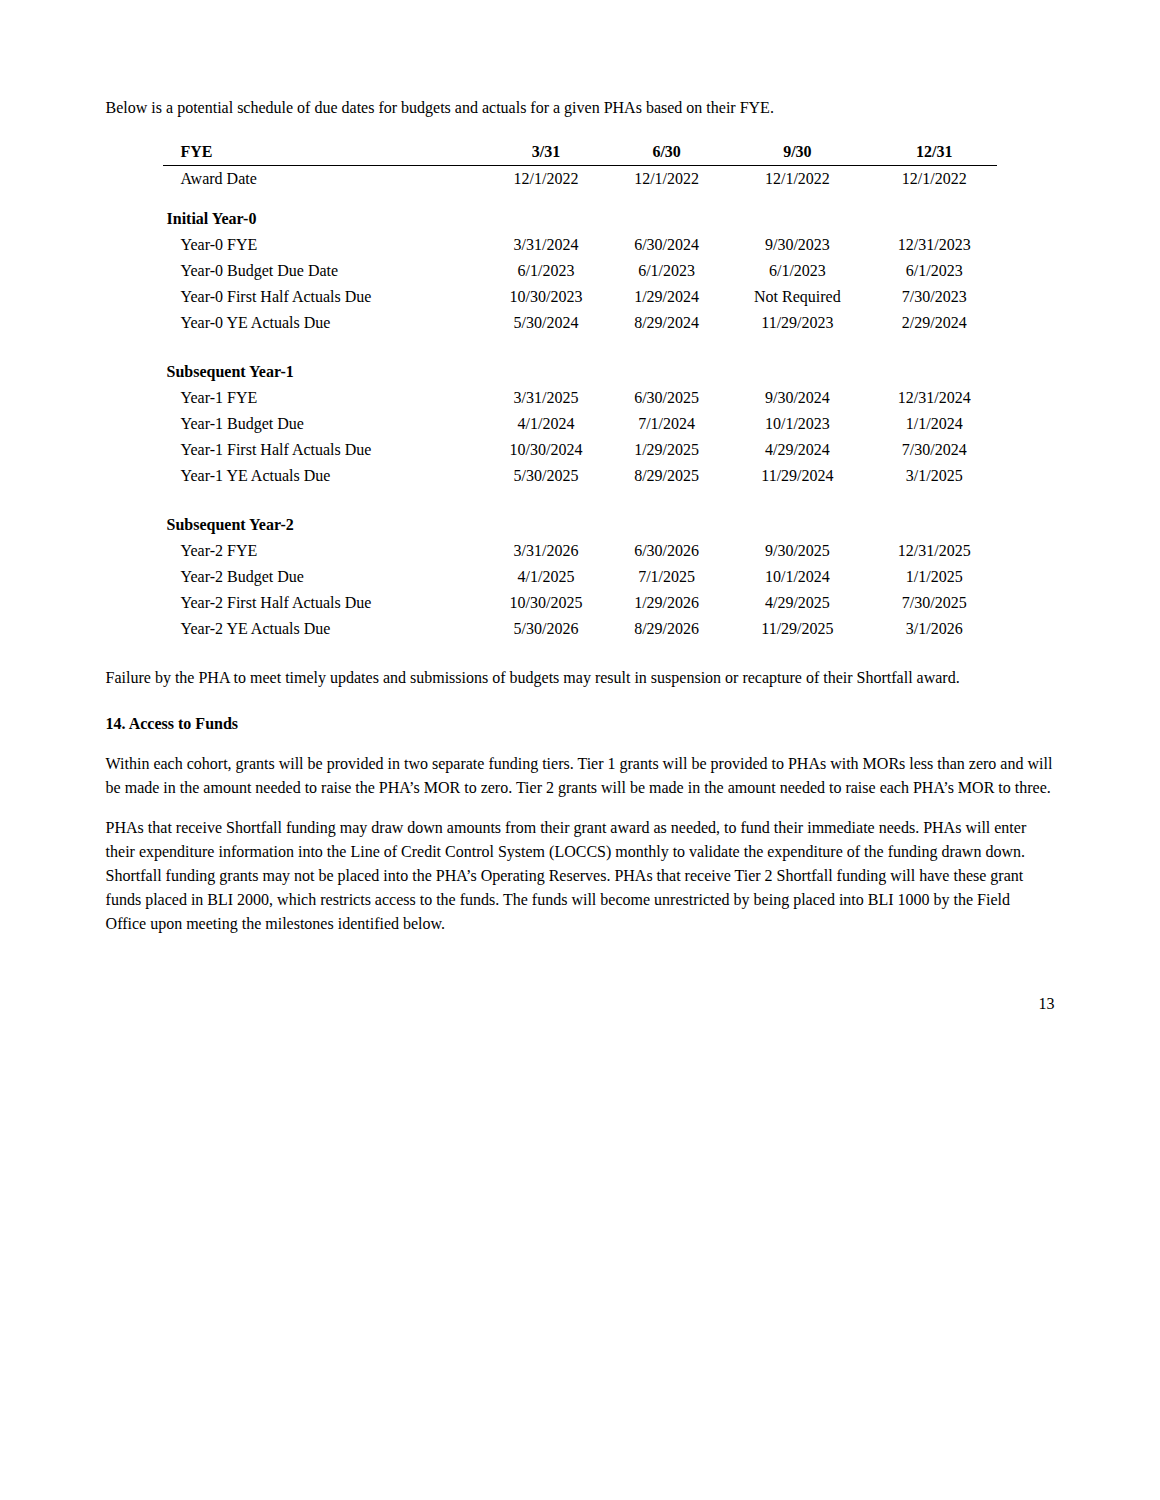Below is a potential schedule of due dates for budgets and actuals for a given PHAs based on their FYE.
| FYE | 3/31 | 6/30 | 9/30 | 12/31 |
| --- | --- | --- | --- | --- |
| Award Date | 12/1/2022 | 12/1/2022 | 12/1/2022 | 12/1/2022 |
| Initial Year-0 |
| Year-0 FYE | 3/31/2024 | 6/30/2024 | 9/30/2023 | 12/31/2023 |
| Year-0 Budget Due Date | 6/1/2023 | 6/1/2023 | 6/1/2023 | 6/1/2023 |
| Year-0 First Half Actuals Due | 10/30/2023 | 1/29/2024 | Not Required | 7/30/2023 |
| Year-0 YE Actuals Due | 5/30/2024 | 8/29/2024 | 11/29/2023 | 2/29/2024 |
| Subsequent Year-1 |
| Year-1 FYE | 3/31/2025 | 6/30/2025 | 9/30/2024 | 12/31/2024 |
| Year-1 Budget Due | 4/1/2024 | 7/1/2024 | 10/1/2023 | 1/1/2024 |
| Year-1 First Half Actuals Due | 10/30/2024 | 1/29/2025 | 4/29/2024 | 7/30/2024 |
| Year-1 YE Actuals Due | 5/30/2025 | 8/29/2025 | 11/29/2024 | 3/1/2025 |
| Subsequent Year-2 |
| Year-2 FYE | 3/31/2026 | 6/30/2026 | 9/30/2025 | 12/31/2025 |
| Year-2 Budget Due | 4/1/2025 | 7/1/2025 | 10/1/2024 | 1/1/2025 |
| Year-2 First Half Actuals Due | 10/30/2025 | 1/29/2026 | 4/29/2025 | 7/30/2025 |
| Year-2 YE Actuals Due | 5/30/2026 | 8/29/2026 | 11/29/2025 | 3/1/2026 |
Failure by the PHA to meet timely updates and submissions of budgets may result in suspension or recapture of their Shortfall award.
14. Access to Funds
Within each cohort, grants will be provided in two separate funding tiers. Tier 1 grants will be provided to PHAs with MORs less than zero and will be made in the amount needed to raise the PHA’s MOR to zero. Tier 2 grants will be made in the amount needed to raise each PHA’s MOR to three.
PHAs that receive Shortfall funding may draw down amounts from their grant award as needed, to fund their immediate needs. PHAs will enter their expenditure information into the Line of Credit Control System (LOCCS) monthly to validate the expenditure of the funding drawn down. Shortfall funding grants may not be placed into the PHA’s Operating Reserves. PHAs that receive Tier 2 Shortfall funding will have these grant funds placed in BLI 2000, which restricts access to the funds. The funds will become unrestricted by being placed into BLI 1000 by the Field Office upon meeting the milestones identified below.
13